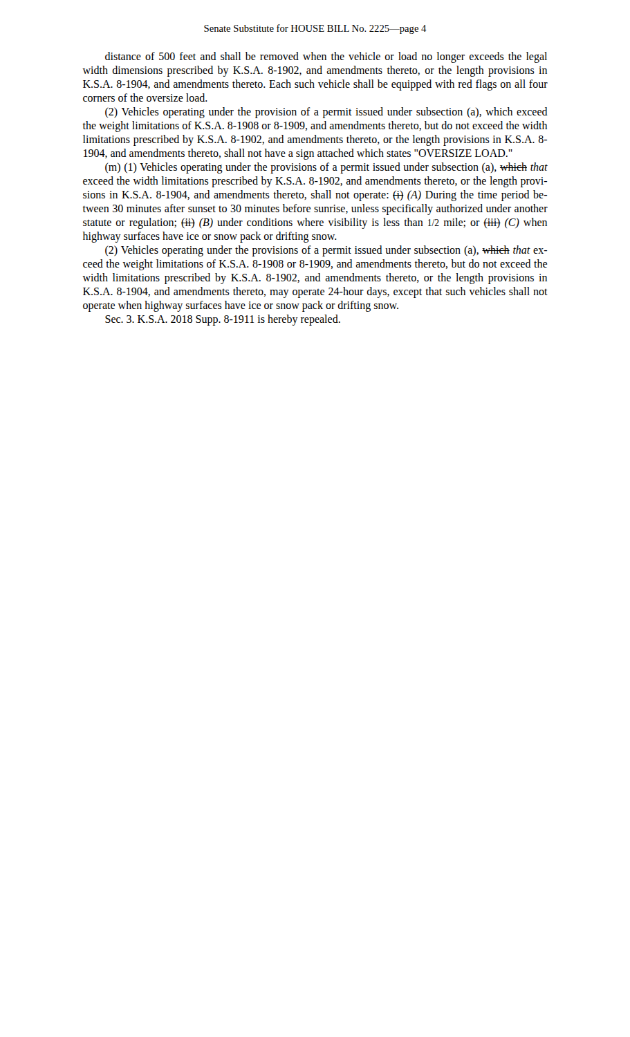Senate Substitute for HOUSE BILL No. 2225—page 4
distance of 500 feet and shall be removed when the vehicle or load no longer exceeds the legal width dimensions prescribed by K.S.A. 8-1902, and amendments thereto, or the length provisions in K.S.A. 8-1904, and amendments thereto. Each such vehicle shall be equipped with red flags on all four corners of the oversize load.
(2) Vehicles operating under the provision of a permit issued under subsection (a), which exceed the weight limitations of K.S.A. 8-1908 or 8-1909, and amendments thereto, but do not exceed the width limitations prescribed by K.S.A. 8-1902, and amendments thereto, or the length provisions in K.S.A. 8-1904, and amendments thereto, shall not have a sign attached which states "OVERSIZE LOAD."
(m) (1) Vehicles operating under the provisions of a permit issued under subsection (a), which that exceed the width limitations prescribed by K.S.A. 8-1902, and amendments thereto, or the length provisions in K.S.A. 8-1904, and amendments thereto, shall not operate: (i) (A) During the time period between 30 minutes after sunset to 30 minutes before sunrise, unless specifically authorized under another statute or regulation; (ii) (B) under conditions where visibility is less than 1/2 mile; or (iii) (C) when highway surfaces have ice or snow pack or drifting snow.
(2) Vehicles operating under the provisions of a permit issued under subsection (a), which that exceed the weight limitations of K.S.A. 8-1908 or 8-1909, and amendments thereto, but do not exceed the width limitations prescribed by K.S.A. 8-1902, and amendments thereto, or the length provisions in K.S.A. 8-1904, and amendments thereto, may operate 24-hour days, except that such vehicles shall not operate when highway surfaces have ice or snow pack or drifting snow.
Sec. 3. K.S.A. 2018 Supp. 8-1911 is hereby repealed.